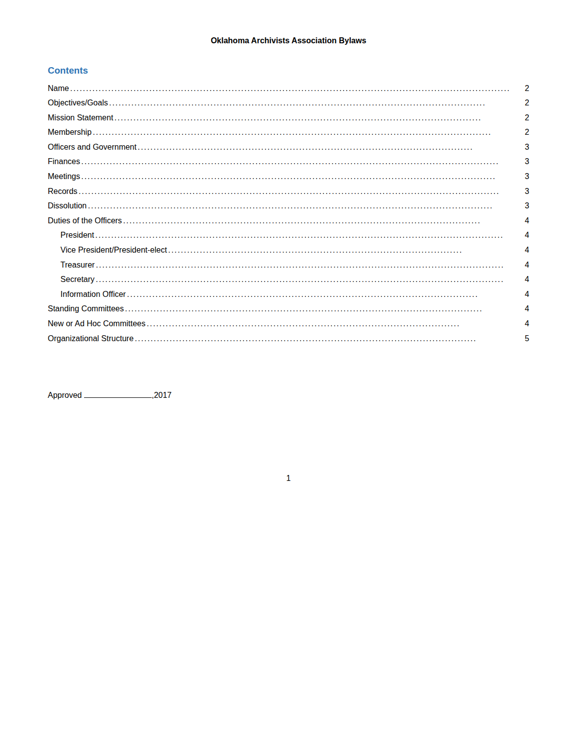Oklahoma Archivists Association Bylaws
Contents
Name........................................................................................................................................... 2
Objectives/Goals....................................................................................................................... 2
Mission Statement.................................................................................................................... 2
Membership.............................................................................................................................. 2
Officers and Government.......................................................................................................... 3
Finances.................................................................................................................................... 3
Meetings................................................................................................................................... 3
Records..................................................................................................................................... 3
Dissolution................................................................................................................................ 3
Duties of the Officers................................................................................................................. 4
President................................................................................................................................. 4
Vice President/President-elect............................................................................................. 4
Treasurer................................................................................................................................. 4
Secretary................................................................................................................................. 4
Information Officer............................................................................................................... 4
Standing Committees................................................................................................................. 4
New or Ad Hoc Committees................................................................................................... 4
Organizational Structure............................................................................................................ 5
Approved ,2017
1